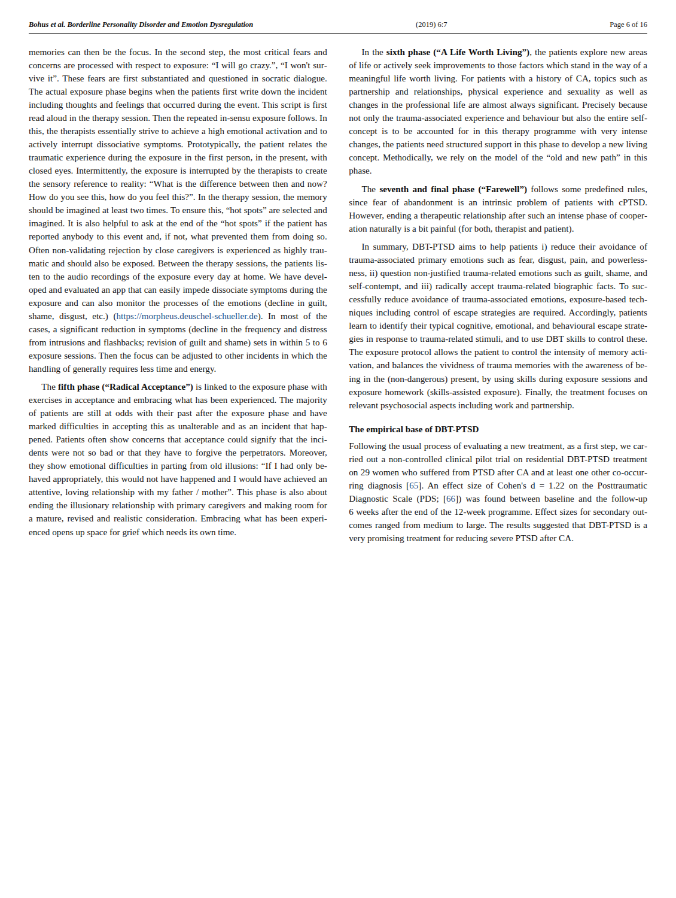Bohus et al. Borderline Personality Disorder and Emotion Dysregulation
(2019) 6:7
Page 6 of 16
memories can then be the focus. In the second step, the most critical fears and concerns are processed with respect to exposure: “I will go crazy.”, “I won't survive it”. These fears are first substantiated and questioned in socratic dialogue. The actual exposure phase begins when the patients first write down the incident including thoughts and feelings that occurred during the event. This script is first read aloud in the therapy session. Then the repeated in-sensu exposure follows. In this, the therapists essentially strive to achieve a high emotional activation and to actively interrupt dissociative symptoms. Prototypically, the patient relates the traumatic experience during the exposure in the first person, in the present, with closed eyes. Intermittently, the exposure is interrupted by the therapists to create the sensory reference to reality: “What is the difference between then and now? How do you see this, how do you feel this?”. In the therapy session, the memory should be imagined at least two times. To ensure this, “hot spots” are selected and imagined. It is also helpful to ask at the end of the “hot spots” if the patient has reported anybody to this event and, if not, what prevented them from doing so. Often non-validating rejection by close caregivers is experienced as highly traumatic and should also be exposed. Between the therapy sessions, the patients listen to the audio recordings of the exposure every day at home. We have developed and evaluated an app that can easily impede dissociate symptoms during the exposure and can also monitor the processes of the emotions (decline in guilt, shame, disgust, etc.) (https://morpheus.deuschel-schueller.de). In most of the cases, a significant reduction in symptoms (decline in the frequency and distress from intrusions and flashbacks; revision of guilt and shame) sets in within 5 to 6 exposure sessions. Then the focus can be adjusted to other incidents in which the handling of generally requires less time and energy.
The fifth phase (“Radical Acceptance”) is linked to the exposure phase with exercises in acceptance and embracing what has been experienced. The majority of patients are still at odds with their past after the exposure phase and have marked difficulties in accepting this as unalterable and as an incident that happened. Patients often show concerns that acceptance could signify that the incidents were not so bad or that they have to forgive the perpetrators. Moreover, they show emotional difficulties in parting from old illusions: “If I had only behaved appropriately, this would not have happened and I would have achieved an attentive, loving relationship with my father / mother”. This phase is also about ending the illusionary relationship with primary caregivers and making room for a mature, revised and realistic consideration. Embracing what has been experienced opens up space for grief which needs its own time.
In the sixth phase (“A Life Worth Living”), the patients explore new areas of life or actively seek improvements to those factors which stand in the way of a meaningful life worth living. For patients with a history of CA, topics such as partnership and relationships, physical experience and sexuality as well as changes in the professional life are almost always significant. Precisely because not only the trauma-associated experience and behaviour but also the entire self-concept is to be accounted for in this therapy programme with very intense changes, the patients need structured support in this phase to develop a new living concept. Methodically, we rely on the model of the “old and new path” in this phase.
The seventh and final phase (“Farewell”) follows some predefined rules, since fear of abandonment is an intrinsic problem of patients with cPTSD. However, ending a therapeutic relationship after such an intense phase of cooperation naturally is a bit painful (for both, therapist and patient).
In summary, DBT-PTSD aims to help patients i) reduce their avoidance of trauma-associated primary emotions such as fear, disgust, pain, and powerlessness, ii) question non-justified trauma-related emotions such as guilt, shame, and self-contempt, and iii) radically accept trauma-related biographic facts. To successfully reduce avoidance of trauma-associated emotions, exposure-based techniques including control of escape strategies are required. Accordingly, patients learn to identify their typical cognitive, emotional, and behavioural escape strategies in response to trauma-related stimuli, and to use DBT skills to control these. The exposure protocol allows the patient to control the intensity of memory activation, and balances the vividness of trauma memories with the awareness of being in the (non-dangerous) present, by using skills during exposure sessions and exposure homework (skills-assisted exposure). Finally, the treatment focuses on relevant psychosocial aspects including work and partnership.
The empirical base of DBT-PTSD
Following the usual process of evaluating a new treatment, as a first step, we carried out a non-controlled clinical pilot trial on residential DBT-PTSD treatment on 29 women who suffered from PTSD after CA and at least one other co-occurring diagnosis [65]. An effect size of Cohen's d = 1.22 on the Posttraumatic Diagnostic Scale (PDS; [66]) was found between baseline and the follow-up 6 weeks after the end of the 12-week programme. Effect sizes for secondary outcomes ranged from medium to large. The results suggested that DBT-PTSD is a very promising treatment for reducing severe PTSD after CA.